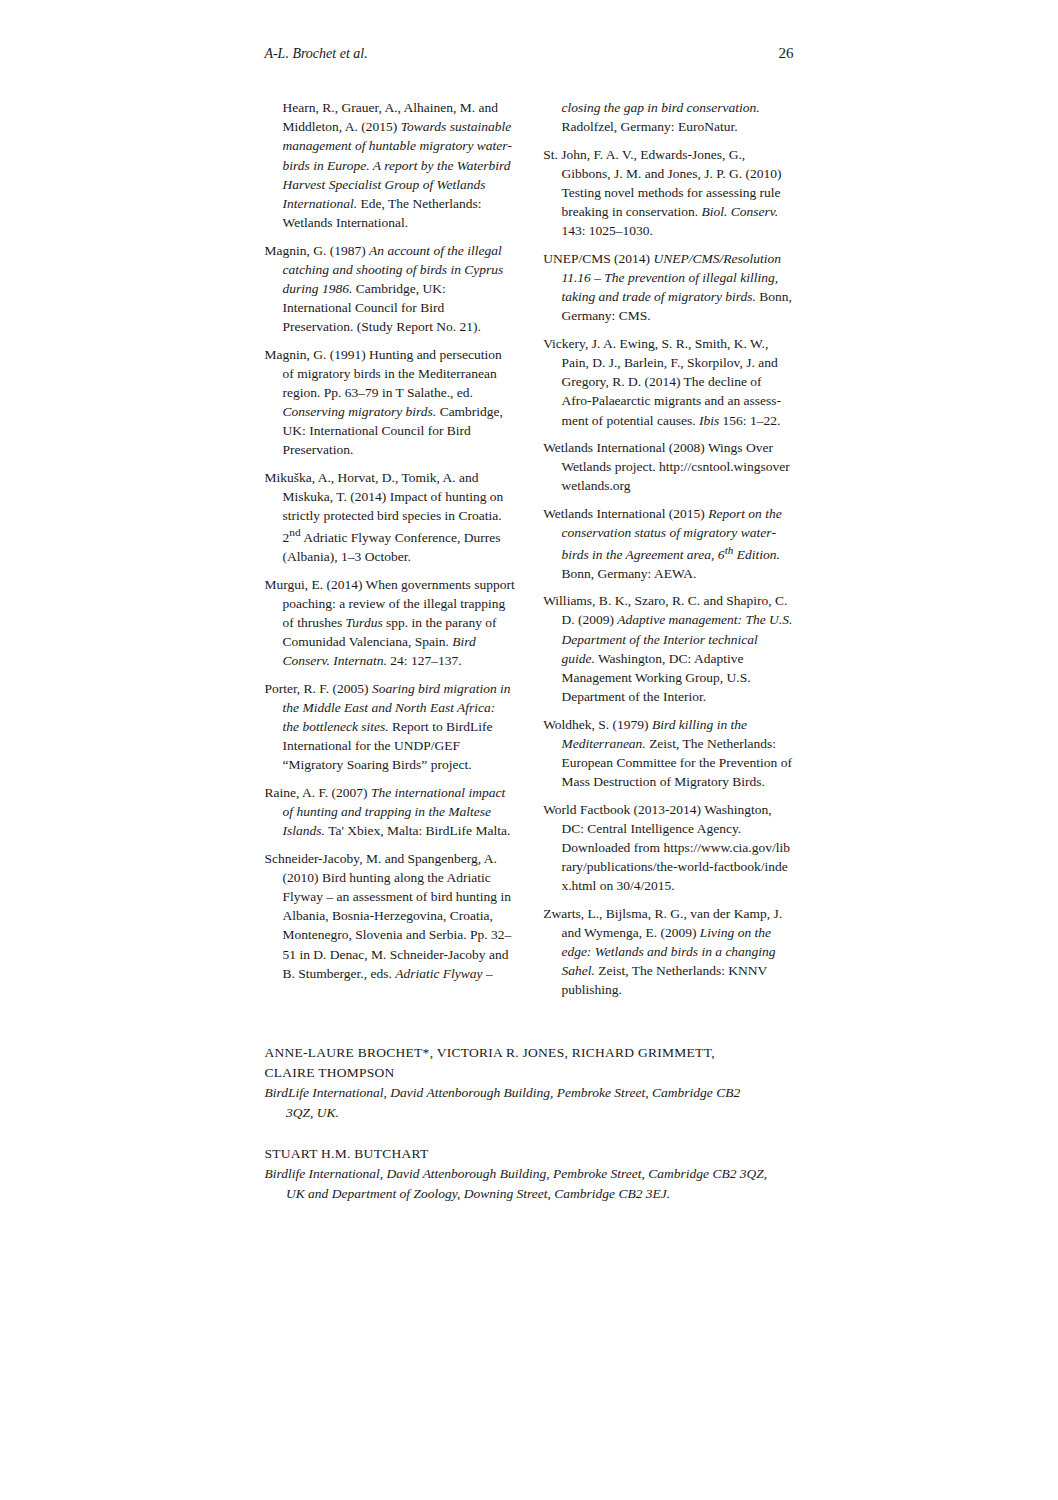A-L. Brochet et al. 26
Hearn, R., Grauer, A., Alhainen, M. and Middleton, A. (2015) Towards sustainable management of huntable migratory waterbirds in Europe. A report by the Waterbird Harvest Specialist Group of Wetlands International. Ede, The Netherlands: Wetlands International.
Magnin, G. (1987) An account of the illegal catching and shooting of birds in Cyprus during 1986. Cambridge, UK: International Council for Bird Preservation. (Study Report No. 21).
Magnin, G. (1991) Hunting and persecution of migratory birds in the Mediterranean region. Pp. 63–79 in T Salathe., ed. Conserving migratory birds. Cambridge, UK: International Council for Bird Preservation.
Mikuška, A., Horvat, D., Tomik, A. and Miskuka, T. (2014) Impact of hunting on strictly protected bird species in Croatia. 2nd Adriatic Flyway Conference, Durres (Albania), 1–3 October.
Murgui, E. (2014) When governments support poaching: a review of the illegal trapping of thrushes Turdus spp. in the parany of Comunidad Valenciana, Spain. Bird Conserv. Internatn. 24: 127–137.
Porter, R. F. (2005) Soaring bird migration in the Middle East and North East Africa: the bottleneck sites. Report to BirdLife International for the UNDP/GEF “Migratory Soaring Birds” project.
Raine, A. F. (2007) The international impact of hunting and trapping in the Maltese Islands. Ta' Xbiex, Malta: BirdLife Malta.
Schneider-Jacoby, M. and Spangenberg, A. (2010) Bird hunting along the Adriatic Flyway – an assessment of bird hunting in Albania, Bosnia-Herzegovina, Croatia, Montenegro, Slovenia and Serbia. Pp. 32–51 in D. Denac, M. Schneider-Jacoby and B. Stumberger., eds. Adriatic Flyway – closing the gap in bird conservation. Radolfzel, Germany: EuroNatur.
St. John, F. A. V., Edwards-Jones, G., Gibbons, J. M. and Jones, J. P. G. (2010) Testing novel methods for assessing rule breaking in conservation. Biol. Conserv. 143: 1025–1030.
UNEP/CMS (2014) UNEP/CMS/Resolution 11.16 – The prevention of illegal killing, taking and trade of migratory birds. Bonn, Germany: CMS.
Vickery, J. A. Ewing, S. R., Smith, K. W., Pain, D. J., Barlein, F., Skorpilov, J. and Gregory, R. D. (2014) The decline of Afro-Palaearctic migrants and an assessment of potential causes. Ibis 156: 1–22.
Wetlands International (2008) Wings Over Wetlands project. http://csntool.wingsoverwetlands.org
Wetlands International (2015) Report on the conservation status of migratory waterbirds in the Agreement area, 6th Edition. Bonn, Germany: AEWA.
Williams, B. K., Szaro, R. C. and Shapiro, C. D. (2009) Adaptive management: The U.S. Department of the Interior technical guide. Washington, DC: Adaptive Management Working Group, U.S. Department of the Interior.
Woldhek, S. (1979) Bird killing in the Mediterranean. Zeist, The Netherlands: European Committee for the Prevention of Mass Destruction of Migratory Birds.
World Factbook (2013-2014) Washington, DC: Central Intelligence Agency. Downloaded from https://www.cia.gov/library/publications/the-world-factbook/index.html on 30/4/2015.
Zwarts, L., Bijlsma, R. G., van der Kamp, J. and Wymenga, E. (2009) Living on the edge: Wetlands and birds in a changing Sahel. Zeist, The Netherlands: KNNV publishing.
ANNE-LAURE BROCHET*, VICTORIA R. JONES, RICHARD GRIMMETT,
CLAIRE THOMPSON
BirdLife International, David Attenborough Building, Pembroke Street, Cambridge CB23QZ, UK.
STUART H.M. BUTCHART
Birdlife International, David Attenborough Building, Pembroke Street, Cambridge CB2 3QZ,UK and Department of Zoology, Downing Street, Cambridge CB2 3EJ.